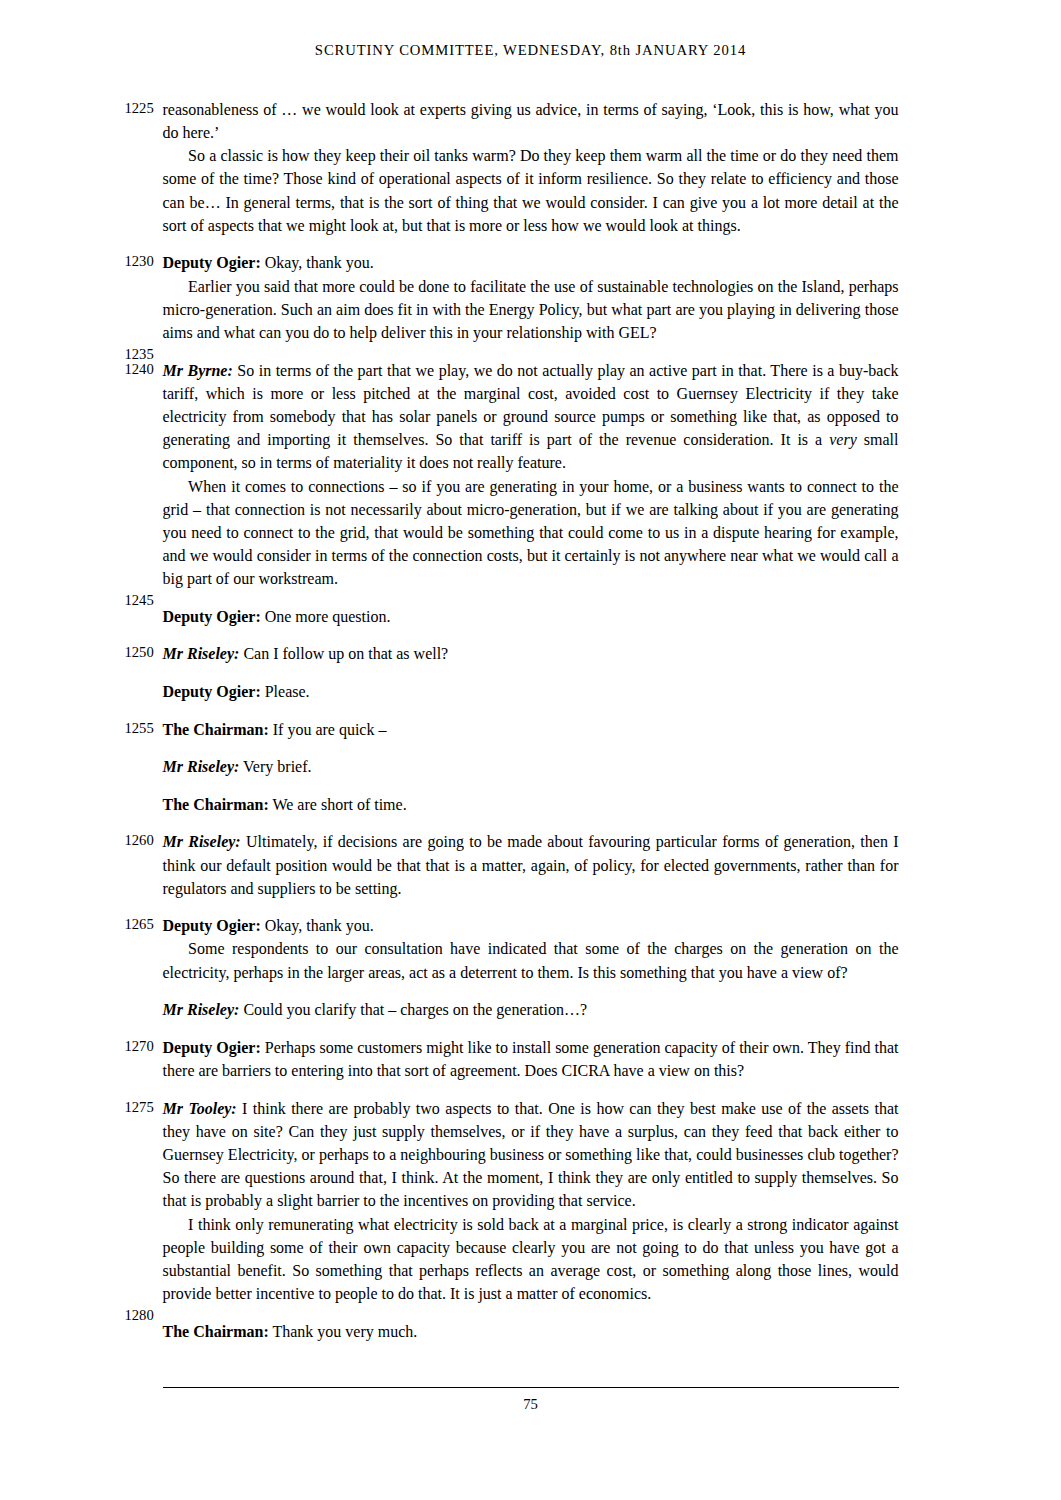SCRUTINY COMMITTEE, WEDNESDAY, 8th JANUARY 2014
1225
reasonableness of … we would look at experts giving us advice, in terms of saying, ‘Look, this is how, what you do here.’
So a classic is how they keep their oil tanks warm? Do they keep them warm all the time or do they need them some of the time? Those kind of operational aspects of it inform resilience. So they relate to efficiency and those can be… In general terms, that is the sort of thing that we would consider. I can give you a lot more detail at the sort of aspects that we might look at, but that is more or less how we would look at things.
1230
Deputy Ogier: Okay, thank you.
Earlier you said that more could be done to facilitate the use of sustainable technologies on the Island, perhaps micro-generation. Such an aim does fit in with the Energy Policy, but what part are you playing in delivering those aims and what can you do to help deliver this in your relationship with GEL?
1235
1240
Mr Byrne: So in terms of the part that we play, we do not actually play an active part in that. There is a buy-back tariff, which is more or less pitched at the marginal cost, avoided cost to Guernsey Electricity if they take electricity from somebody that has solar panels or ground source pumps or something like that, as opposed to generating and importing it themselves. So that tariff is part of the revenue consideration. It is a very small component, so in terms of materiality it does not really feature.
When it comes to connections – so if you are generating in your home, or a business wants to connect to the grid – that connection is not necessarily about micro-generation, but if we are talking about if you are generating you need to connect to the grid, that would be something that could come to us in a dispute hearing for example, and we would consider in terms of the connection costs, but it certainly is not anywhere near what we would call a big part of our workstream.
1245
Deputy Ogier: One more question.
1250
Mr Riseley: Can I follow up on that as well?
Deputy Ogier: Please.
1255
The Chairman: If you are quick –
Mr Riseley: Very brief.
The Chairman: We are short of time.
1260
Mr Riseley: Ultimately, if decisions are going to be made about favouring particular forms of generation, then I think our default position would be that that is a matter, again, of policy, for elected governments, rather than for regulators and suppliers to be setting.
1265
Deputy Ogier: Okay, thank you.
Some respondents to our consultation have indicated that some of the charges on the generation on the electricity, perhaps in the larger areas, act as a deterrent to them. Is this something that you have a view of?
Mr Riseley: Could you clarify that – charges on the generation…?
1270
Deputy Ogier: Perhaps some customers might like to install some generation capacity of their own. They find that there are barriers to entering into that sort of agreement. Does CICRA have a view on this?
1275
Mr Tooley: I think there are probably two aspects to that. One is how can they best make use of the assets that they have on site? Can they just supply themselves, or if they have a surplus, can they feed that back either to Guernsey Electricity, or perhaps to a neighbouring business or something like that, could businesses club together? So there are questions around that, I think. At the moment, I think they are only entitled to supply themselves. So that is probably a slight barrier to the incentives on providing that service.
I think only remunerating what electricity is sold back at a marginal price, is clearly a strong indicator against people building some of their own capacity because clearly you are not going to do that unless you have got a substantial benefit. So something that perhaps reflects an average cost, or something along those lines, would provide better incentive to people to do that. It is just a matter of economics.
1280
The Chairman: Thank you very much.
75